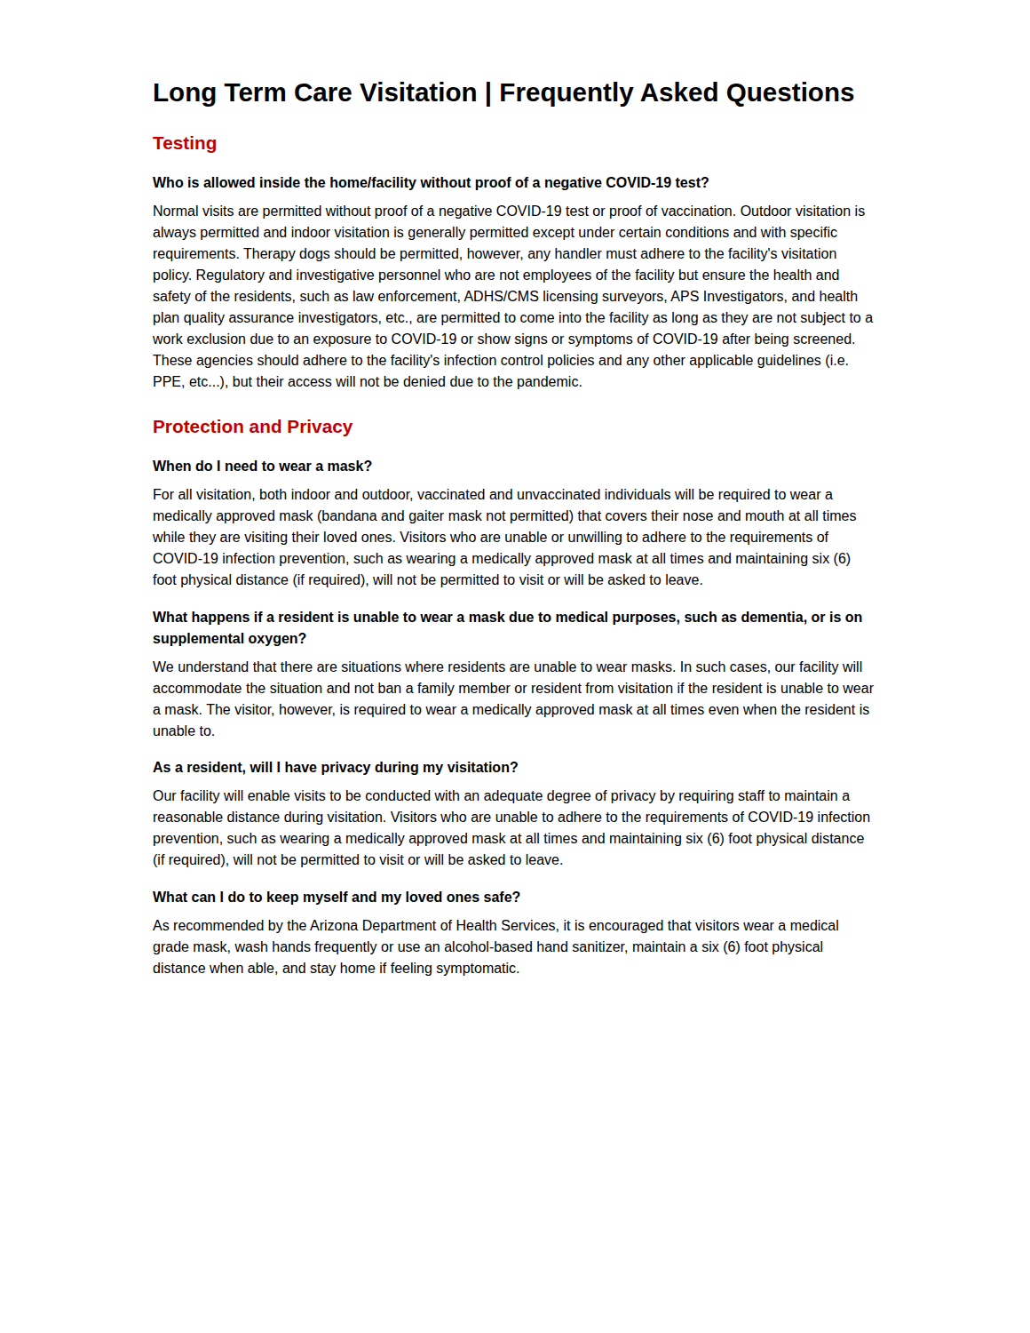Long Term Care Visitation | Frequently Asked Questions
Testing
Who is allowed inside the home/facility without proof of a negative COVID-19 test?
Normal visits are permitted without proof of a negative COVID-19 test or proof of vaccination. Outdoor visitation is always permitted and indoor visitation is generally permitted except under certain conditions and with specific requirements. Therapy dogs should be permitted, however, any handler must adhere to the facility's visitation policy. Regulatory and investigative personnel who are not employees of the facility but ensure the health and safety of the residents, such as law enforcement, ADHS/CMS licensing surveyors, APS Investigators, and health plan quality assurance investigators, etc., are permitted to come into the facility as long as they are not subject to a work exclusion due to an exposure to COVID-19 or show signs or symptoms of COVID-19 after being screened. These agencies should adhere to the facility's infection control policies and any other applicable guidelines (i.e. PPE, etc...), but their access will not be denied due to the pandemic.
Protection and Privacy
When do I need to wear a mask?
For all visitation, both indoor and outdoor, vaccinated and unvaccinated individuals will be required to wear a medically approved mask (bandana and gaiter mask not permitted) that covers their nose and mouth at all times while they are visiting their loved ones. Visitors who are unable or unwilling to adhere to the requirements of COVID-19 infection prevention, such as wearing a medically approved mask at all times and maintaining six (6) foot physical distance (if required), will not be permitted to visit or will be asked to leave.
What happens if a resident is unable to wear a mask due to medical purposes, such as dementia, or is on supplemental oxygen?
We understand that there are situations where residents are unable to wear masks. In such cases, our facility will accommodate the situation and not ban a family member or resident from visitation if the resident is unable to wear a mask. The visitor, however, is required to wear a medically approved mask at all times even when the resident is unable to.
As a resident, will I have privacy during my visitation?
Our facility will enable visits to be conducted with an adequate degree of privacy by requiring staff to maintain a reasonable distance during visitation. Visitors who are unable to adhere to the requirements of COVID-19 infection prevention, such as wearing a medically approved mask at all times and maintaining six (6) foot physical distance (if required), will not be permitted to visit or will be asked to leave.
What can I do to keep myself and my loved ones safe?
As recommended by the Arizona Department of Health Services, it is encouraged that visitors wear a medical grade mask, wash hands frequently or use an alcohol-based hand sanitizer, maintain a six (6) foot physical distance when able, and stay home if feeling symptomatic.